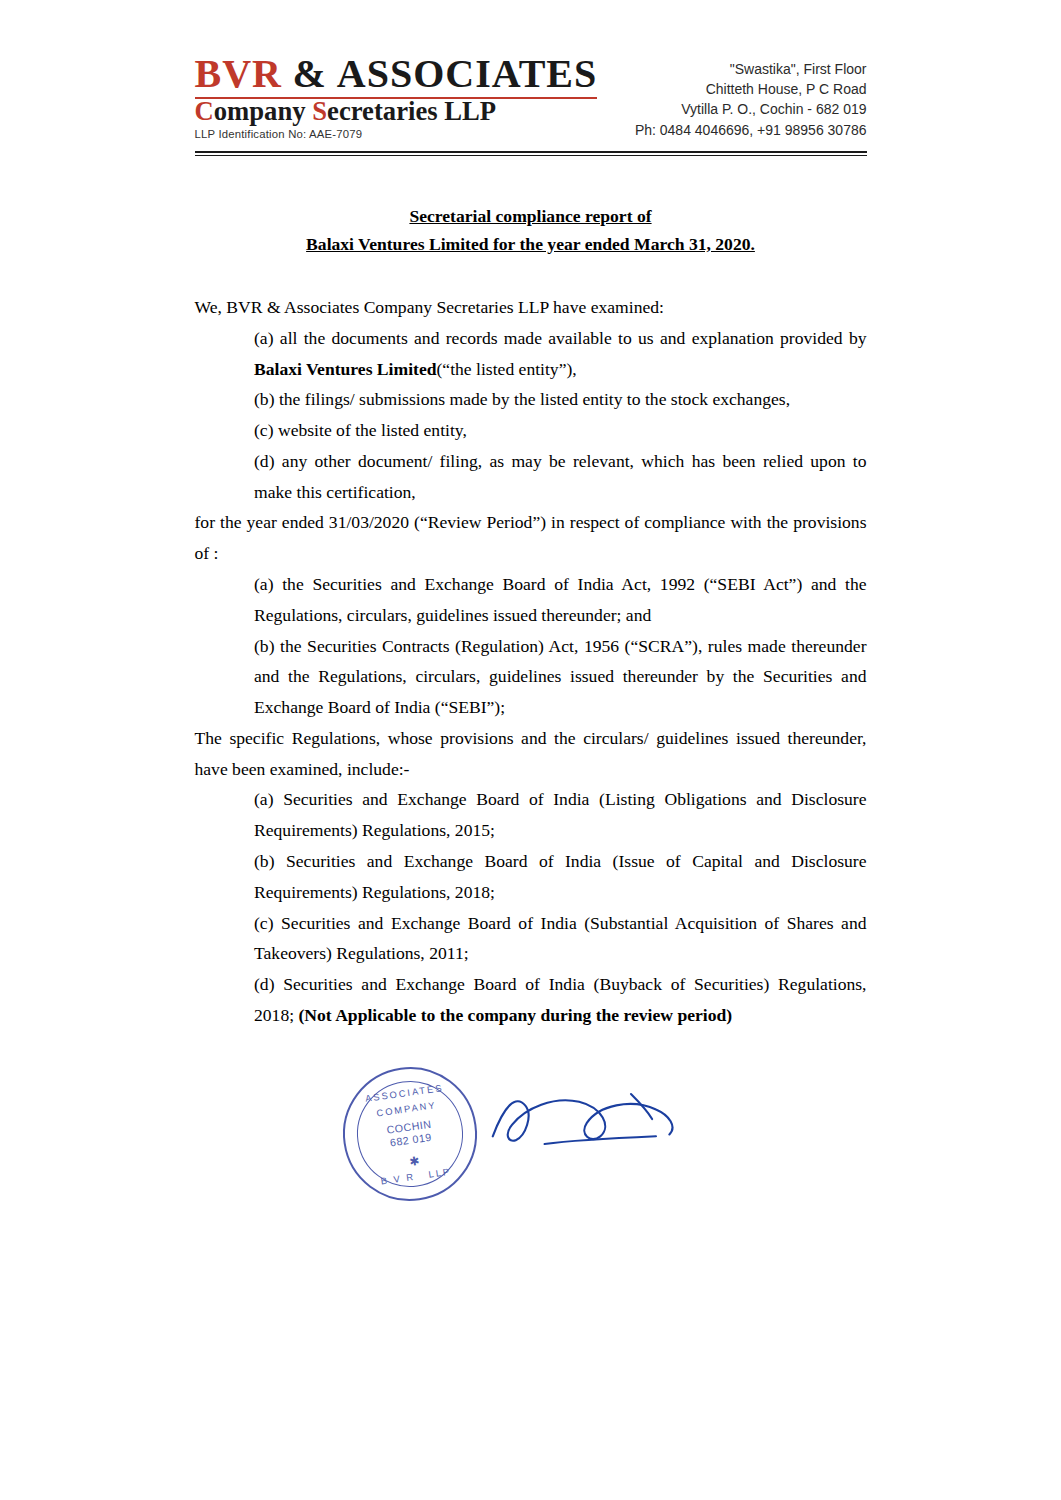BVR & ASSOCIATES
Company Secretaries LLP
LLP Identification No: AAE-7079
"Swastika", First Floor
Chitteth House, P C Road
Vytilla P. O., Cochin - 682 019
Ph: 0484 4046696, +91 98956 30786
Secretarial compliance report of Balaxi Ventures Limited for the year ended March 31, 2020.
We, BVR & Associates Company Secretaries LLP have examined:
(a) all the documents and records made available to us and explanation provided by Balaxi Ventures Limited(“the listed entity”),
(b) the filings/ submissions made by the listed entity to the stock exchanges,
(c) website of the listed entity,
(d) any other document/ filing, as may be relevant, which has been relied upon to make this certification,
for the year ended 31/03/2020 (“Review Period”) in respect of compliance with the provisions of :
(a) the Securities and Exchange Board of India Act, 1992 (“SEBI Act”) and the Regulations, circulars, guidelines issued thereunder; and
(b) the Securities Contracts (Regulation) Act, 1956 (“SCRA”), rules made thereunder and the Regulations, circulars, guidelines issued thereunder by the Securities and Exchange Board of India (“SEBI”);
The specific Regulations, whose provisions and the circulars/ guidelines issued thereunder, have been examined, include:-
(a) Securities and Exchange Board of India (Listing Obligations and Disclosure Requirements) Regulations, 2015;
(b) Securities and Exchange Board of India (Issue of Capital and Disclosure Requirements) Regulations, 2018;
(c) Securities and Exchange Board of India (Substantial Acquisition of Shares and Takeovers) Regulations, 2011;
(d) Securities and Exchange Board of India (Buyback of Securities) Regulations, 2018; (Not Applicable to the company during the review period)
ASSOCIATES COMPANY
COCHIN
682 019
✱
B V R LLP